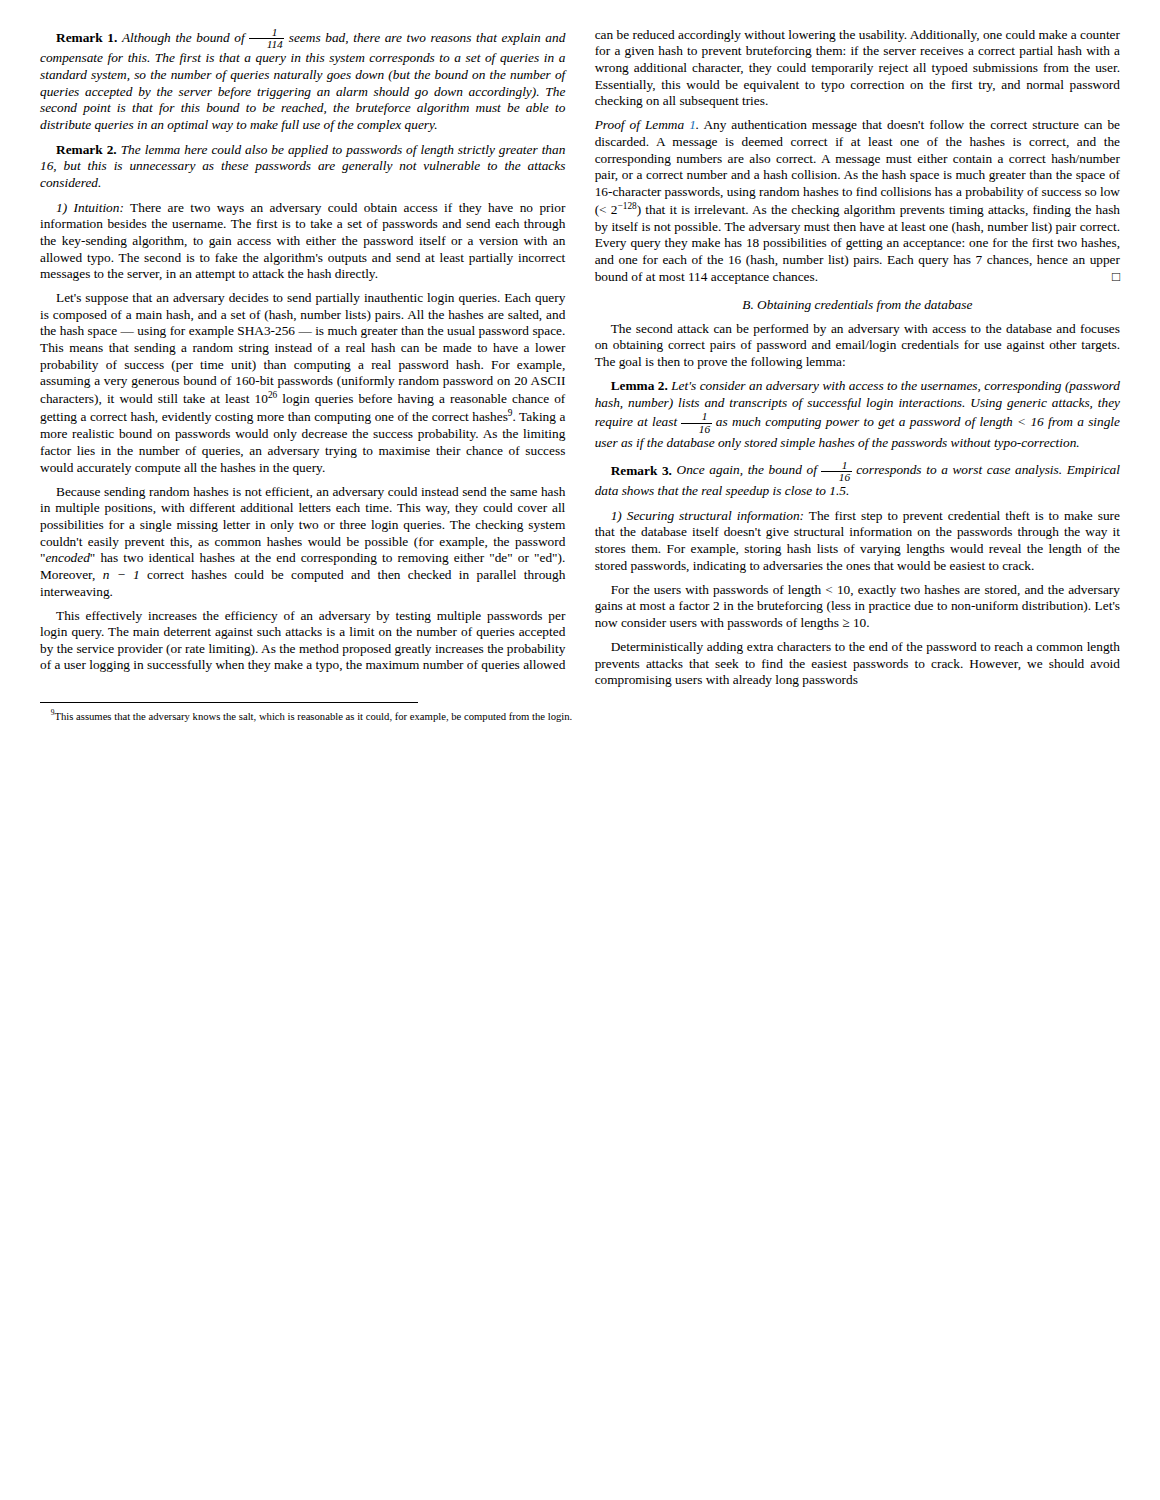Remark 1. Although the bound of 1114 seems bad, there are two reasons that explain and compensate for this. The first is that a query in this system corresponds to a set of queries in a standard system, so the number of queries naturally goes down (but the bound on the number of queries accepted by the server before triggering an alarm should go down accordingly). The second point is that for this bound to be reached, the bruteforce algorithm must be able to distribute queries in an optimal way to make full use of the complex query.
Remark 2. The lemma here could also be applied to passwords of length strictly greater than 16, but this is unnecessary as these passwords are generally not vulnerable to the attacks considered.
1) Intuition: There are two ways an adversary could obtain access if they have no prior information besides the username. The first is to take a set of passwords and send each through the key-sending algorithm, to gain access with either the password itself or a version with an allowed typo. The second is to fake the algorithm's outputs and send at least partially incorrect messages to the server, in an attempt to attack the hash directly.
Let's suppose that an adversary decides to send partially inauthentic login queries. Each query is composed of a main hash, and a set of (hash, number lists) pairs. All the hashes are salted, and the hash space — using for example SHA3-256 — is much greater than the usual password space. This means that sending a random string instead of a real hash can be made to have a lower probability of success (per time unit) than computing a real password hash. For example, assuming a very generous bound of 160-bit passwords (uniformly random password on 20 ASCII characters), it would still take at least 1026 login queries before having a reasonable chance of getting a correct hash, evidently costing more than computing one of the correct hashes9. Taking a more realistic bound on passwords would only decrease the success probability. As the limiting factor lies in the number of queries, an adversary trying to maximise their chance of success would accurately compute all the hashes in the query.
Because sending random hashes is not efficient, an adversary could instead send the same hash in multiple positions, with different additional letters each time. This way, they could cover all possibilities for a single missing letter in only two or three login queries. The checking system couldn't easily prevent this, as common hashes would be possible (for example, the password "encoded" has two identical hashes at the end corresponding to removing either "de" or "ed"). Moreover, n − 1 correct hashes could be computed and then checked in parallel through interweaving.
This effectively increases the efficiency of an adversary by testing multiple passwords per login query. The main deterrent against such attacks is a limit on the number of queries accepted by the service provider (or rate limiting). As the method proposed greatly increases the probability of a user logging in successfully when they make a typo, the maximum number of queries allowed can be reduced accordingly without lowering the usability. Additionally, one could make a counter for a given hash to prevent bruteforcing them: if the server receives a correct partial hash with a wrong additional character, they could temporarily reject all typoed submissions from the user. Essentially, this would be equivalent to typo correction on the first try, and normal password checking on all subsequent tries.
Proof of Lemma 1. Any authentication message that doesn't follow the correct structure can be discarded. A message is deemed correct if at least one of the hashes is correct, and the corresponding numbers are also correct. A message must either contain a correct hash/number pair, or a correct number and a hash collision. As the hash space is much greater than the space of 16-character passwords, using random hashes to find collisions has a probability of success so low (< 2−128) that it is irrelevant. As the checking algorithm prevents timing attacks, finding the hash by itself is not possible. The adversary must then have at least one (hash, number list) pair correct. Every query they make has 18 possibilities of getting an acceptance: one for the first two hashes, and one for each of the 16 (hash, number list) pairs. Each query has 7 chances, hence an upper bound of at most 114 acceptance chances. □
B. Obtaining credentials from the database
The second attack can be performed by an adversary with access to the database and focuses on obtaining correct pairs of password and email/login credentials for use against other targets. The goal is then to prove the following lemma:
Lemma 2. Let's consider an adversary with access to the usernames, corresponding (password hash, number) lists and transcripts of successful login interactions. Using generic attacks, they require at least 116 as much computing power to get a password of length < 16 from a single user as if the database only stored simple hashes of the passwords without typo-correction.
Remark 3. Once again, the bound of 116 corresponds to a worst case analysis. Empirical data shows that the real speedup is close to 1.5.
1) Securing structural information: The first step to prevent credential theft is to make sure that the database itself doesn't give structural information on the passwords through the way it stores them. For example, storing hash lists of varying lengths would reveal the length of the stored passwords, indicating to adversaries the ones that would be easiest to crack.
For the users with passwords of length < 10, exactly two hashes are stored, and the adversary gains at most a factor 2 in the bruteforcing (less in practice due to non-uniform distribution). Let's now consider users with passwords of lengths ≥ 10.
Deterministically adding extra characters to the end of the password to reach a common length prevents attacks that seek to find the easiest passwords to crack. However, we should avoid compromising users with already long passwords
9This assumes that the adversary knows the salt, which is reasonable as it could, for example, be computed from the login.